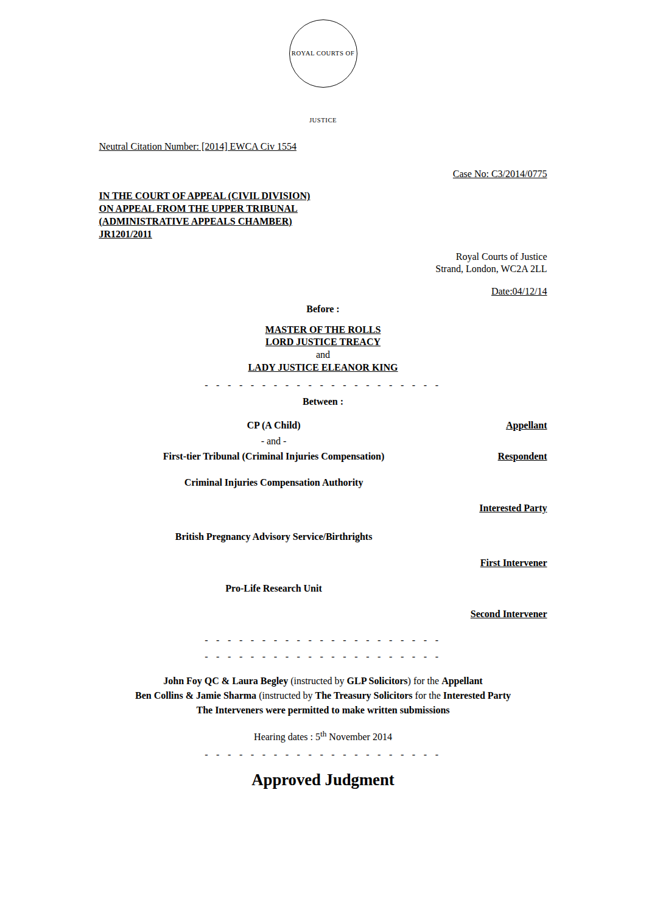ROYAL COURTS OF JUSTICE
Neutral Citation Number: [2014] EWCA Civ 1554
Case No: C3/2014/0775
IN THE COURT OF APPEAL (CIVIL DIVISION)
ON APPEAL FROM THE UPPER TRIBUNAL
(ADMINISTRATIVE APPEALS CHAMBER)
JR1201/2011
Royal Courts of Justice
Strand, London, WC2A 2LL
Date:04/12/14
Before :
MASTER OF THE ROLLS
LORD JUSTICE TREACY
and
LADY JUSTICE ELEANOR KING
- - - - - - - - - - - - - - - - - - - - -
Between :
| CP (A Child) | Appellant |
| - and - | |
| First-tier Tribunal (Criminal Injuries Compensation) | Respondent |
| Criminal Injuries Compensation Authority | |
| | Interested Party |
| British Pregnancy Advisory Service/Birthrights | |
| | First Intervener |
| Pro-Life Research Unit | |
| | Second Intervener |
- - - - - - - - - - - - - - - - - - - - -
- - - - - - - - - - - - - - - - - - - - -
John Foy QC & Laura Begley (instructed by GLP Solicitors) for the Appellant
Ben Collins & Jamie Sharma (instructed by The Treasury Solicitors for the Interested Party
The Interveners were permitted to make written submissions
Hearing dates : 5th November 2014
- - - - - - - - - - - - - - - - - - - - -
Approved Judgment